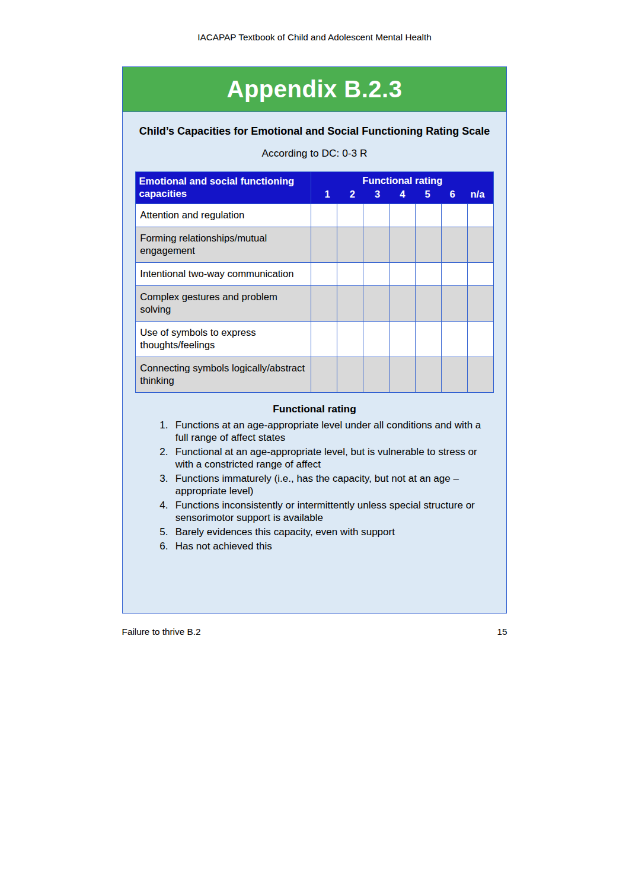IACAPAP Textbook of Child and Adolescent Mental Health
Appendix B.2.3
Child’s Capacities for Emotional and Social Functioning Rating Scale
According to DC: 0-3 R
| Emotional and social functioning capacities | Functional rating / 1 / 2 / 3 / 4 / 5 / 6 / n/a / / --- / --- / --- / --- / --- / --- / --- / |
| --- | --- |
| Attention and regulation | | | | | | | |
| Forming relationships/mutual engagement | | | | | | | |
| Intentional two-way communication | | | | | | | |
| Complex gestures and problem solving | | | | | | | |
| Use of symbols to express thoughts/feelings | | | | | | | |
| Connecting symbols logically/abstract thinking | | | | | | | |
Functional rating
Functions at an age-appropriate level under all conditions and with a full range of affect states
Functional at an age-appropriate level, but is vulnerable to stress or with a constricted range of affect
Functions immaturely (i.e., has the capacity, but not at an age – appropriate level)
Functions inconsistently or intermittently unless special structure or sensorimotor support is available
Barely evidences this capacity, even with support
Has not achieved this
Failure to thrive B.2
15